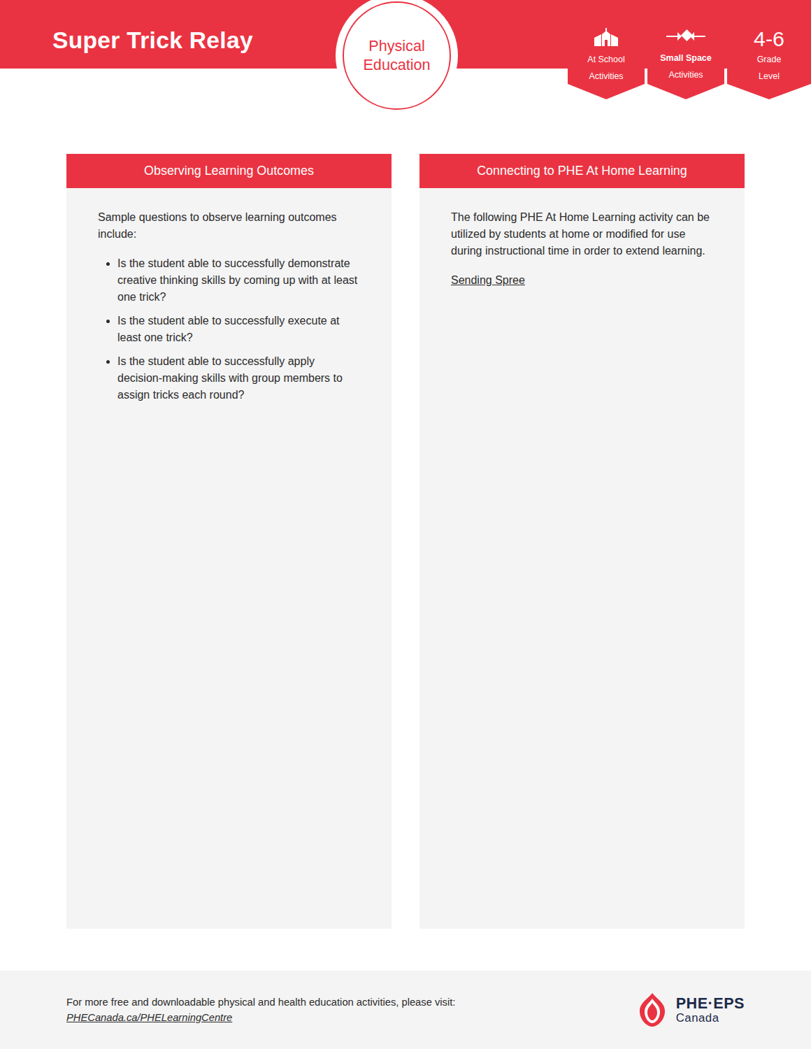Super Trick Relay
Physical
Education
At School
Activities
Small Space
Activities
4-6 Grade
Level
Observing Learning Outcomes
Sample questions to observe learning outcomes include:
Is the student able to successfully demonstrate creative thinking skills by coming up with at least one trick?
Is the student able to successfully execute at least one trick?
Is the student able to successfully apply decision-making skills with group members to assign tricks each round?
Connecting to PHE At Home Learning
The following PHE At Home Learning activity can be utilized by students at home or modified for use during instructional time in order to extend learning.
Sending Spree
For more free and downloadable physical and health education activities, please visit:
PHECanada.ca/PHELearningCentre
PHE·EPS
Canada